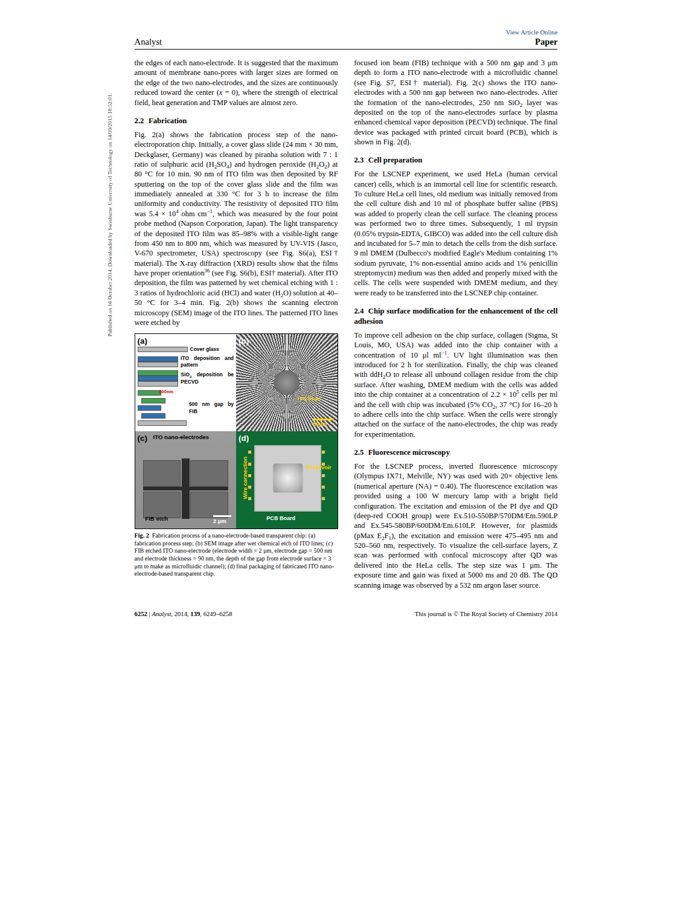Published on 16 October 2014. Downloaded by Swinburne University of Technology on 14/09/2015 18:52:01.
View Article Online
Analyst
Paper
the edges of each nano-electrode. It is suggested that the maximum amount of membrane nano-pores with larger sizes are formed on the edge of the two nano-electrodes, and the sizes are continuously reduced toward the center (x = 0), where the strength of electrical field, heat generation and TMP values are almost zero.
2.2 Fabrication
Fig. 2(a) shows the fabrication process step of the nano-electroporation chip. Initially, a cover glass slide (24 mm × 30 mm, Deckglaser, Germany) was cleaned by piranha solution with 7 : 1 ratio of sulphuric acid (H2SO4) and hydrogen peroxide (H2O2) at 80 °C for 10 min. 90 nm of ITO film was then deposited by RF sputtering on the top of the cover glass slide and the film was immediately annealed at 330 °C for 3 h to increase the film uniformity and conductivity. The resistivity of deposited ITO film was 5.4 × 104 ohm cm−1, which was measured by the four point probe method (Napson Corporation, Japan). The light transparency of the deposited ITO film was 85–98% with a visible-light range from 450 nm to 800 nm, which was measured by UV-VIS (Jasco, V-670 spectrometer, USA) spectroscopy (see Fig. S6(a), ESI† material). The X-ray diffraction (XRD) results show that the films have proper orientation36 (see Fig. S6(b), ESI† material). After ITO deposition, the film was patterned by wet chemical etching with 1 : 3 ratios of hydrochloric acid (HCl) and water (H2O) solution at 40–50 °C for 3–4 min. Fig. 2(b) shows the scanning electron microscopy (SEM) image of the ITO lines. The patterned ITO lines were etched by
(a)
Cover glass
ITO deposition and pattern
SiO2 deposition be PECVD
500nm
500 nm gap by FIB
(b)
ITO lines
50μm
(c)
ITO nano-electrodes
FIB etch
2 μm
(d)
Wire connection
Reservoir
PCB Board
Fig. 2 Fabrication process of a nano-electrode-based transparent chip: (a) fabrication process step; (b) SEM image after wet chemical etch of ITO lines; (c) FIB etched ITO nano-electrode (electrode width = 2 μm, electrode gap = 500 nm and electrode thickness = 90 nm, the depth of the gap from electrode surface = 3 μm to make as microfluidic channel); (d) final packaging of fabricated ITO nano-electrode-based transparent chip.
focused ion beam (FIB) technique with a 500 nm gap and 3 μm depth to form a ITO nano-electrode with a microfluidic channel (see Fig. S7, ESI† material). Fig. 2(c) shows the ITO nano-electrodes with a 500 nm gap between two nano-electrodes. After the formation of the nano-electrodes, 250 nm SiO2 layer was deposited on the top of the nano-electrodes surface by plasma enhanced chemical vapor deposition (PECVD) technique. The final device was packaged with printed circuit board (PCB), which is shown in Fig. 2(d).
2.3 Cell preparation
For the LSCNEP experiment, we used HeLa (human cervical cancer) cells, which is an immortal cell line for scientific research. To culture HeLa cell lines, old medium was initially removed from the cell culture dish and 10 ml of phosphate buffer saline (PBS) was added to properly clean the cell surface. The cleaning process was performed two to three times. Subsequently, 1 ml trypsin (0.05% trypsin-EDTA, GIBCO) was added into the cell culture dish and incubated for 5–7 min to detach the cells from the dish surface. 9 ml DMEM (Dulbecco's modified Eagle's Medium containing 1% sodium pyruvate, 1% non-essential amino acids and 1% penicillin streptomycin) medium was then added and properly mixed with the cells. The cells were suspended with DMEM medium, and they were ready to be transferred into the LSCNEP chip container.
2.4 Chip surface modification for the enhancement of the cell adhesion
To improve cell adhesion on the chip surface, collagen (Sigma, St Louis, MO, USA) was added into the chip container with a concentration of 10 μl ml−1. UV light illumination was then introduced for 2 h for sterilization. Finally, the chip was cleaned with ddH2O to release all unbound collagen residue from the chip surface. After washing, DMEM medium with the cells was added into the chip container at a concentration of 2.2 × 105 cells per ml and the cell with chip was incubated (5% CO2, 37 °C) for 16–20 h to adhere cells into the chip surface. When the cells were strongly attached on the surface of the nano-electrodes, the chip was ready for experimentation.
2.5 Fluorescence microscopy
For the LSCNEP process, inverted fluorescence microscopy (Olympus IX71, Melville, NY) was used with 20× objective lens (numerical aperture (NA) = 0.40). The fluorescence excitation was provided using a 100 W mercury lamp with a bright field configuration. The excitation and emission of the PI dye and QD (deep-red COOH group) were Ex.510-550BP/570DM/Em.590LP and Ex.545-580BP/600DM/Em.610LP. However, for plasmids (pMax E2F1), the excitation and emission were 475–495 nm and 520–560 nm, respectively. To visualize the cell-surface layers, Z scan was performed with confocal microscopy after QD was delivered into the HeLa cells. The step size was 1 μm. The exposure time and gain was fixed at 5000 ms and 20 dB. The QD scanning image was observed by a 532 nm argon laser source.
6252 | Analyst, 2014, 139, 6249–6258
This journal is © The Royal Society of Chemistry 2014